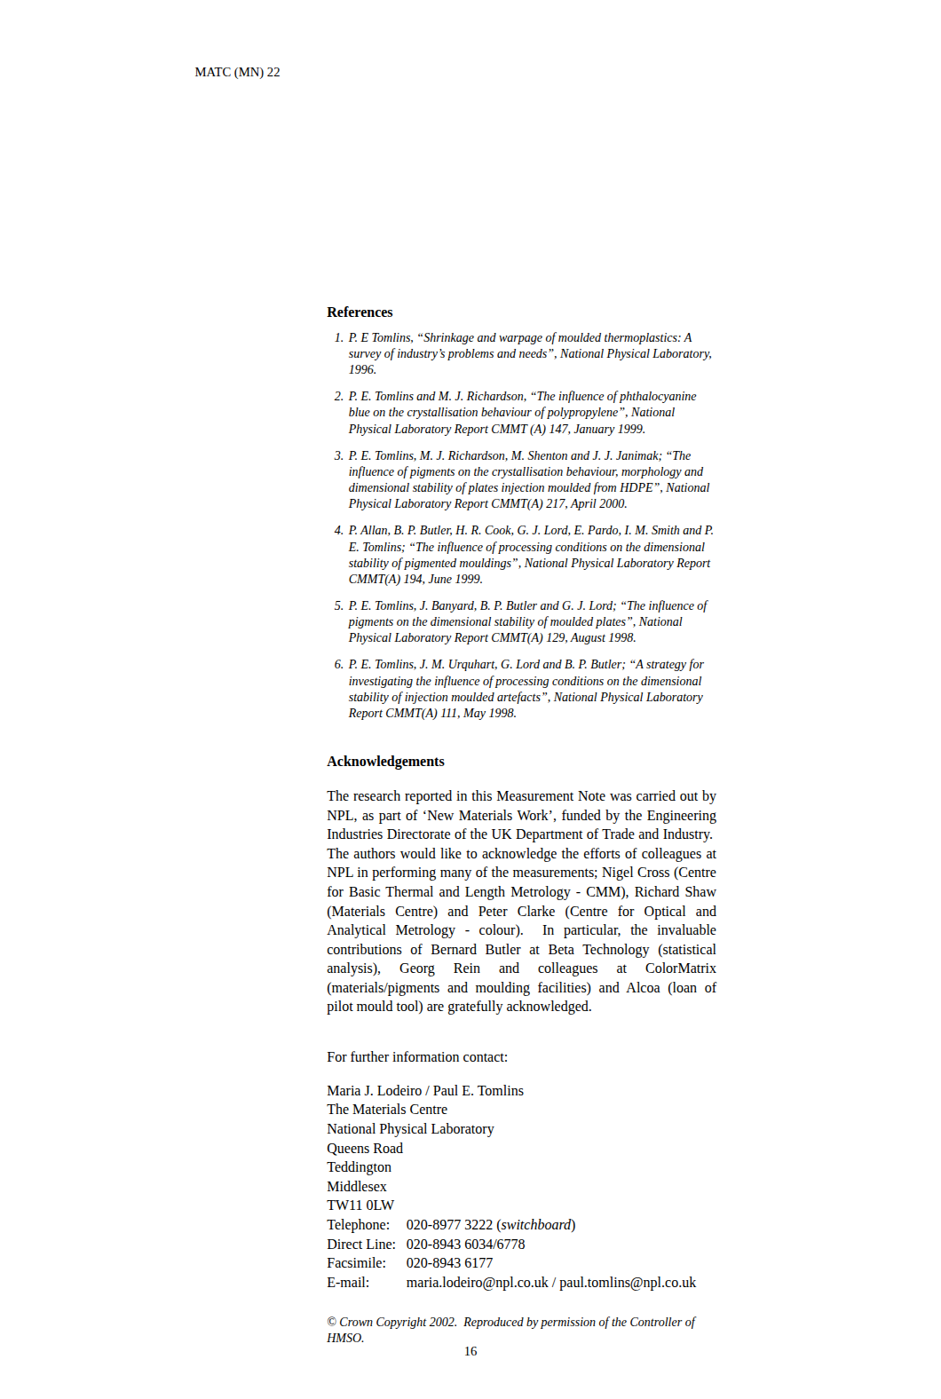MATC (MN) 22
References
P. E Tomlins, “Shrinkage and warpage of moulded thermoplastics: A survey of industry’s problems and needs”, National Physical Laboratory, 1996.
P. E. Tomlins and M. J. Richardson, “The influence of phthalocyanine blue on the crystallisation behaviour of polypropylene”, National Physical Laboratory Report CMMT (A) 147, January 1999.
P. E. Tomlins, M. J. Richardson, M. Shenton and J. J. Janimak; “The influence of pigments on the crystallisation behaviour, morphology and dimensional stability of plates injection moulded from HDPE”, National Physical Laboratory Report CMMT(A) 217, April 2000.
P. Allan, B. P. Butler, H. R. Cook, G. J. Lord, E. Pardo, I. M. Smith and P. E. Tomlins; “The influence of processing conditions on the dimensional stability of pigmented mouldings”, National Physical Laboratory Report CMMT(A) 194, June 1999.
P. E. Tomlins, J. Banyard, B. P. Butler and G. J. Lord; “The influence of pigments on the dimensional stability of moulded plates”, National Physical Laboratory Report CMMT(A) 129, August 1998.
P. E. Tomlins, J. M. Urquhart, G. Lord and B. P. Butler; “A strategy for investigating the influence of processing conditions on the dimensional stability of injection moulded artefacts”, National Physical Laboratory Report CMMT(A) 111, May 1998.
Acknowledgements
The research reported in this Measurement Note was carried out by NPL, as part of ‘New Materials Work’, funded by the Engineering Industries Directorate of the UK Department of Trade and Industry. The authors would like to acknowledge the efforts of colleagues at NPL in performing many of the measurements; Nigel Cross (Centre for Basic Thermal and Length Metrology - CMM), Richard Shaw (Materials Centre) and Peter Clarke (Centre for Optical and Analytical Metrology - colour). In particular, the invaluable contributions of Bernard Butler at Beta Technology (statistical analysis), Georg Rein and colleagues at ColorMatrix (materials/pigments and moulding facilities) and Alcoa (loan of pilot mould tool) are gratefully acknowledged.
For further information contact:
Maria J. Lodeiro / Paul E. Tomlins
The Materials Centre
National Physical Laboratory
Queens Road
Teddington
Middlesex
TW11 0LW
Telephone: 020-8977 3222 (switchboard)
Direct Line: 020-8943 6034/6778
Facsimile: 020-8943 6177
E-mail: maria.lodeiro@npl.co.uk / paul.tomlins@npl.co.uk
© Crown Copyright 2002. Reproduced by permission of the Controller of HMSO.
16